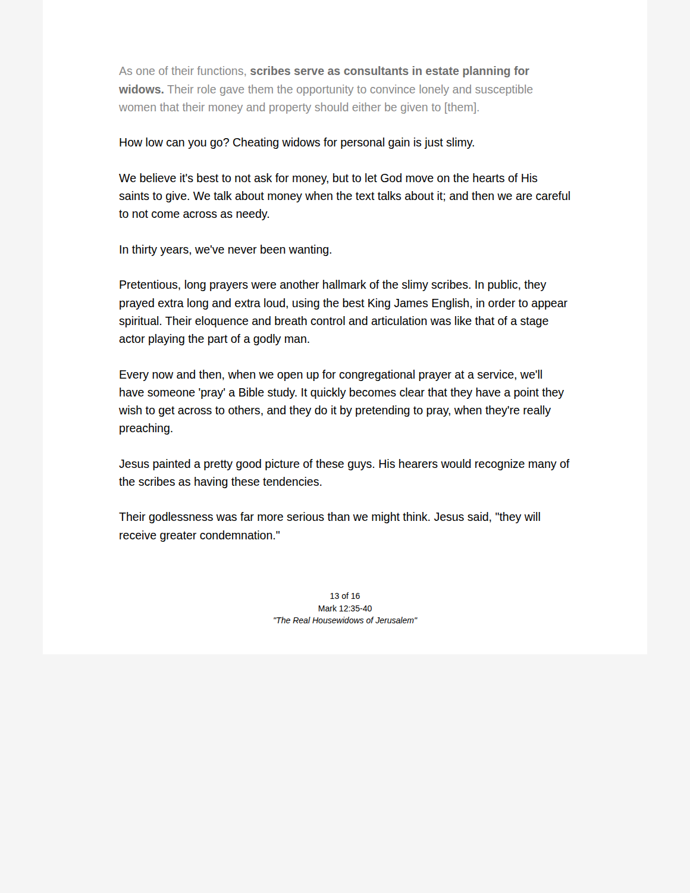As one of their functions, scribes serve as consultants in estate planning for widows. Their role gave them the opportunity to convince lonely and susceptible women that their money and property should either be given to [them].
How low can you go? Cheating widows for personal gain is just slimy.
We believe it's best to not ask for money, but to let God move on the hearts of His saints to give. We talk about money when the text talks about it; and then we are careful to not come across as needy.
In thirty years, we've never been wanting.
Pretentious, long prayers were another hallmark of the slimy scribes. In public, they prayed extra long and extra loud, using the best King James English, in order to appear spiritual. Their eloquence and breath control and articulation was like that of a stage actor playing the part of a godly man.
Every now and then, when we open up for congregational prayer at a service, we'll have someone 'pray' a Bible study. It quickly becomes clear that they have a point they wish to get across to others, and they do it by pretending to pray, when they're really preaching.
Jesus painted a pretty good picture of these guys. His hearers would recognize many of the scribes as having these tendencies.
Their godlessness was far more serious than we might think. Jesus said, "they will receive greater condemnation."
13 of 16
Mark 12:35-40
"The Real Housewidows of Jerusalem"